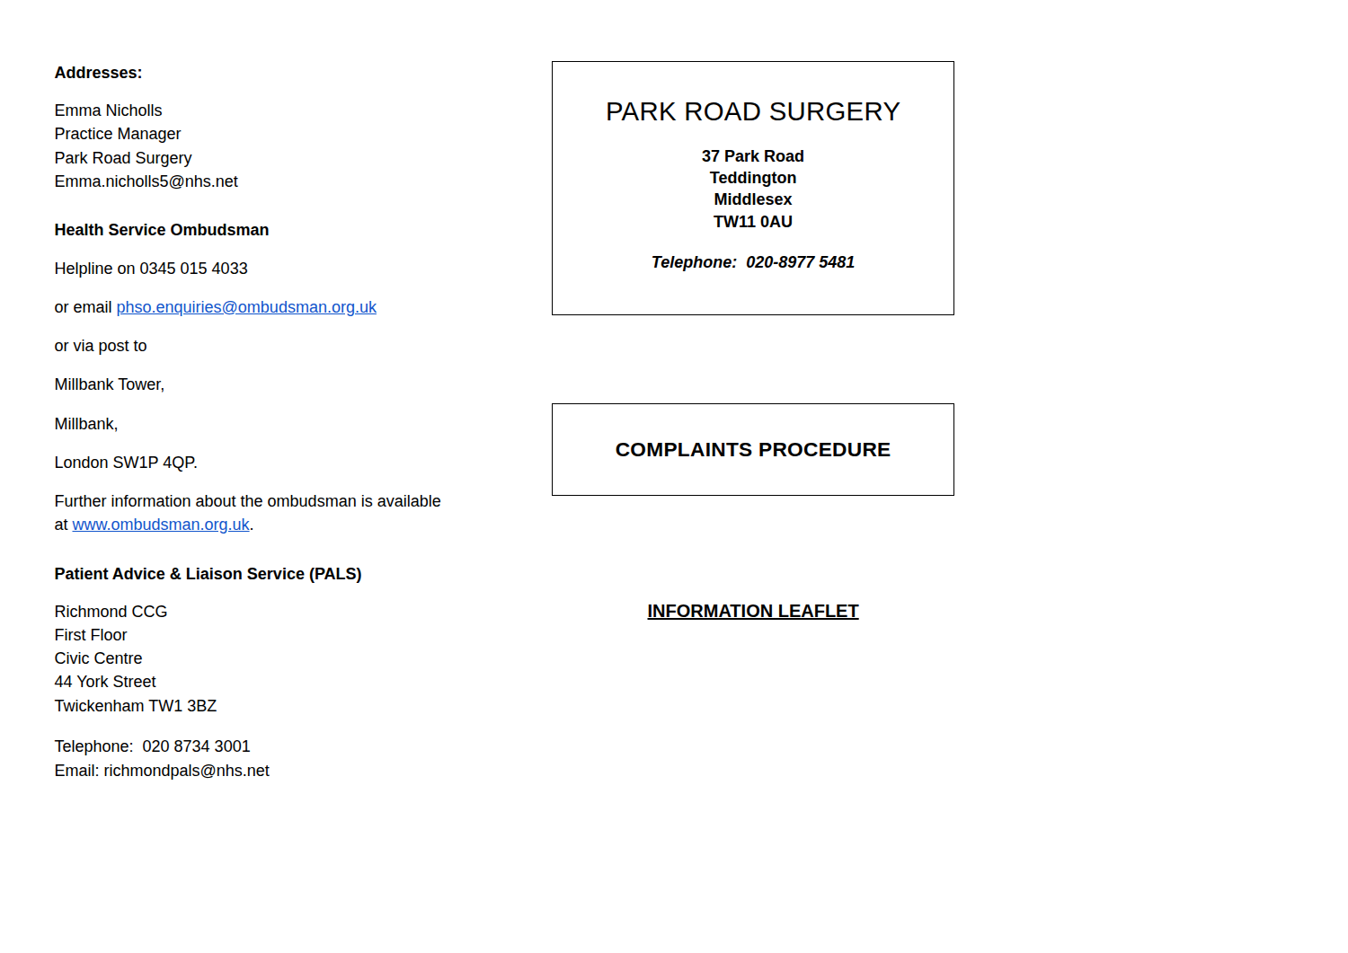Addresses:
Emma Nicholls
Practice Manager
Park Road Surgery
Emma.nicholls5@nhs.net
Health Service Ombudsman
Helpline on 0345 015 4033
or email phso.enquiries@ombudsman.org.uk
or via post to
Millbank Tower,
Millbank,
London SW1P 4QP.
Further information about the ombudsman is available at www.ombudsman.org.uk.
Patient Advice & Liaison Service (PALS)
Richmond CCG
First Floor
Civic Centre
44 York Street
Twickenham TW1 3BZ
Telephone: 020 8734 3001
Email: richmondpals@nhs.net
PARK ROAD SURGERY
37 Park Road
Teddington
Middlesex
TW11 0AU
Telephone: 020-8977 5481
COMPLAINTS PROCEDURE
INFORMATION LEAFLET